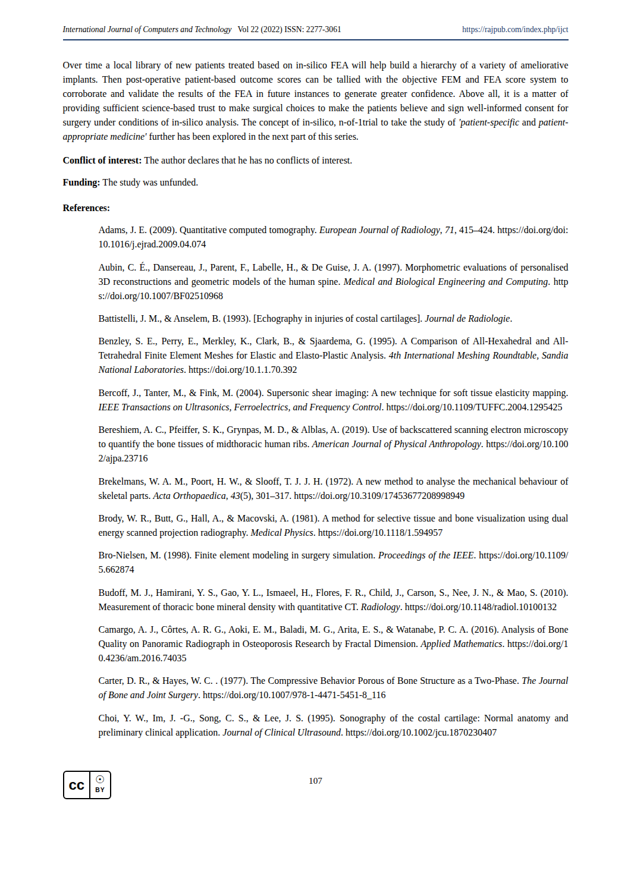International Journal of Computers and Technology Vol 22 (2022) ISSN: 2277-3061 https://rajpub.com/index.php/ijct
Over time a local library of new patients treated based on in-silico FEA will help build a hierarchy of a variety of ameliorative implants. Then post-operative patient-based outcome scores can be tallied with the objective FEM and FEA score system to corroborate and validate the results of the FEA in future instances to generate greater confidence. Above all, it is a matter of providing sufficient science-based trust to make surgical choices to make the patients believe and sign well-informed consent for surgery under conditions of in-silico analysis. The concept of in-silico, n-of-1trial to take the study of 'patient-specific and patient-appropriate medicine' further has been explored in the next part of this series.
Conflict of interest: The author declares that he has no conflicts of interest.
Funding: The study was unfunded.
References:
Adams, J. E. (2009). Quantitative computed tomography. European Journal of Radiology, 71, 415–424. https://doi.org/doi:10.1016/j.ejrad.2009.04.074
Aubin, C. É., Dansereau, J., Parent, F., Labelle, H., & De Guise, J. A. (1997). Morphometric evaluations of personalised 3D reconstructions and geometric models of the human spine. Medical and Biological Engineering and Computing. https://doi.org/10.1007/BF02510968
Battistelli, J. M., & Anselem, B. (1993). [Echography in injuries of costal cartilages]. Journal de Radiologie.
Benzley, S. E., Perry, E., Merkley, K., Clark, B., & Sjaardema, G. (1995). A Comparison of All-Hexahedral and All-Tetrahedral Finite Element Meshes for Elastic and Elasto-Plastic Analysis. 4th International Meshing Roundtable, Sandia National Laboratories. https://doi.org/10.1.1.70.392
Bercoff, J., Tanter, M., & Fink, M. (2004). Supersonic shear imaging: A new technique for soft tissue elasticity mapping. IEEE Transactions on Ultrasonics, Ferroelectrics, and Frequency Control. https://doi.org/10.1109/TUFFC.2004.1295425
Bereshiem, A. C., Pfeiffer, S. K., Grynpas, M. D., & Alblas, A. (2019). Use of backscattered scanning electron microscopy to quantify the bone tissues of midthoracic human ribs. American Journal of Physical Anthropology. https://doi.org/10.1002/ajpa.23716
Brekelmans, W. A. M., Poort, H. W., & Slooff, T. J. J. H. (1972). A new method to analyse the mechanical behaviour of skeletal parts. Acta Orthopaedica, 43(5), 301–317. https://doi.org/10.3109/17453677208998949
Brody, W. R., Butt, G., Hall, A., & Macovski, A. (1981). A method for selective tissue and bone visualization using dual energy scanned projection radiography. Medical Physics. https://doi.org/10.1118/1.594957
Bro-Nielsen, M. (1998). Finite element modeling in surgery simulation. Proceedings of the IEEE. https://doi.org/10.1109/5.662874
Budoff, M. J., Hamirani, Y. S., Gao, Y. L., Ismaeel, H., Flores, F. R., Child, J., Carson, S., Nee, J. N., & Mao, S. (2010). Measurement of thoracic bone mineral density with quantitative CT. Radiology. https://doi.org/10.1148/radiol.10100132
Camargo, A. J., Côrtes, A. R. G., Aoki, E. M., Baladi, M. G., Arita, E. S., & Watanabe, P. C. A. (2016). Analysis of Bone Quality on Panoramic Radiograph in Osteoporosis Research by Fractal Dimension. Applied Mathematics. https://doi.org/10.4236/am.2016.74035
Carter, D. R., & Hayes, W. C. . (1977). The Compressive Behavior Porous of Bone Structure as a Two-Phase. The Journal of Bone and Joint Surgery. https://doi.org/10.1007/978-1-4471-5451-8_116
Choi, Y. W., Im, J. -G., Song, C. S., & Lee, J. S. (1995). Sonography of the costal cartilage: Normal anatomy and preliminary clinical application. Journal of Clinical Ultrasound. https://doi.org/10.1002/jcu.1870230407
cc ☉ BY
107